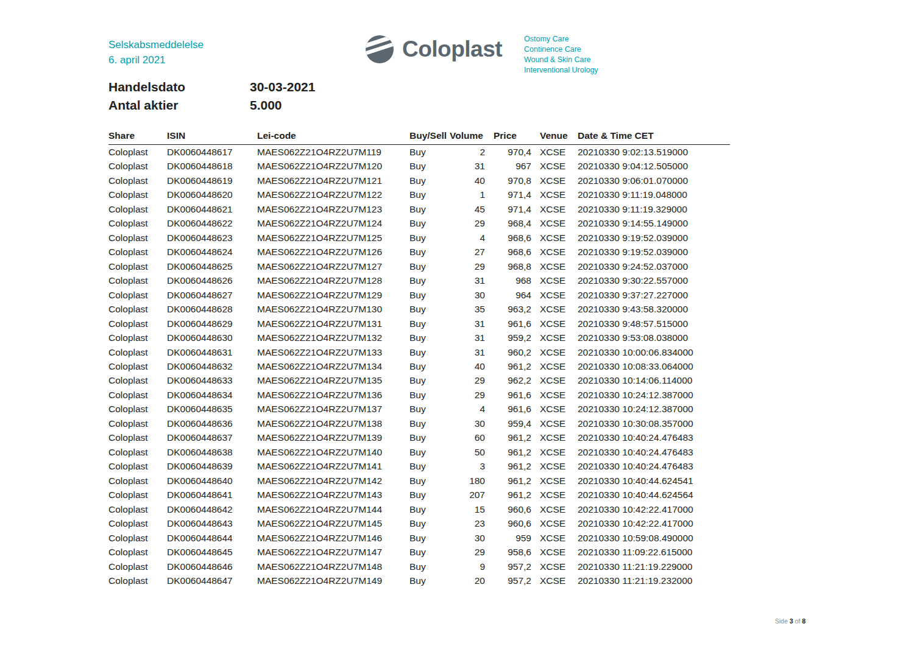Selskabsmeddelelse
6. april 2021
Coloplast
Ostomy Care
Continence Care
Wound & Skin Care
Interventional Urology
Handelsdato30-03-2021
Antal aktier5.000
| Share | ISIN | Lei-code | Buy/Sell | Volume | Price | Venue | Date & Time CET |
| --- | --- | --- | --- | --- | --- | --- | --- |
| Coloplast | DK0060448617 | MAES062Z21O4RZ2U7M119 | Buy | 2 | 970,4 | XCSE | 20210330 9:02:13.519000 |
| Coloplast | DK0060448618 | MAES062Z21O4RZ2U7M120 | Buy | 31 | 967 | XCSE | 20210330 9:04:12.505000 |
| Coloplast | DK0060448619 | MAES062Z21O4RZ2U7M121 | Buy | 40 | 970,8 | XCSE | 20210330 9:06:01.070000 |
| Coloplast | DK0060448620 | MAES062Z21O4RZ2U7M122 | Buy | 1 | 971,4 | XCSE | 20210330 9:11:19.048000 |
| Coloplast | DK0060448621 | MAES062Z21O4RZ2U7M123 | Buy | 45 | 971,4 | XCSE | 20210330 9:11:19.329000 |
| Coloplast | DK0060448622 | MAES062Z21O4RZ2U7M124 | Buy | 29 | 968,4 | XCSE | 20210330 9:14:55.149000 |
| Coloplast | DK0060448623 | MAES062Z21O4RZ2U7M125 | Buy | 4 | 968,6 | XCSE | 20210330 9:19:52.039000 |
| Coloplast | DK0060448624 | MAES062Z21O4RZ2U7M126 | Buy | 27 | 968,6 | XCSE | 20210330 9:19:52.039000 |
| Coloplast | DK0060448625 | MAES062Z21O4RZ2U7M127 | Buy | 29 | 968,8 | XCSE | 20210330 9:24:52.037000 |
| Coloplast | DK0060448626 | MAES062Z21O4RZ2U7M128 | Buy | 31 | 968 | XCSE | 20210330 9:30:22.557000 |
| Coloplast | DK0060448627 | MAES062Z21O4RZ2U7M129 | Buy | 30 | 964 | XCSE | 20210330 9:37:27.227000 |
| Coloplast | DK0060448628 | MAES062Z21O4RZ2U7M130 | Buy | 35 | 963,2 | XCSE | 20210330 9:43:58.320000 |
| Coloplast | DK0060448629 | MAES062Z21O4RZ2U7M131 | Buy | 31 | 961,6 | XCSE | 20210330 9:48:57.515000 |
| Coloplast | DK0060448630 | MAES062Z21O4RZ2U7M132 | Buy | 31 | 959,2 | XCSE | 20210330 9:53:08.038000 |
| Coloplast | DK0060448631 | MAES062Z21O4RZ2U7M133 | Buy | 31 | 960,2 | XCSE | 20210330 10:00:06.834000 |
| Coloplast | DK0060448632 | MAES062Z21O4RZ2U7M134 | Buy | 40 | 961,2 | XCSE | 20210330 10:08:33.064000 |
| Coloplast | DK0060448633 | MAES062Z21O4RZ2U7M135 | Buy | 29 | 962,2 | XCSE | 20210330 10:14:06.114000 |
| Coloplast | DK0060448634 | MAES062Z21O4RZ2U7M136 | Buy | 29 | 961,6 | XCSE | 20210330 10:24:12.387000 |
| Coloplast | DK0060448635 | MAES062Z21O4RZ2U7M137 | Buy | 4 | 961,6 | XCSE | 20210330 10:24:12.387000 |
| Coloplast | DK0060448636 | MAES062Z21O4RZ2U7M138 | Buy | 30 | 959,4 | XCSE | 20210330 10:30:08.357000 |
| Coloplast | DK0060448637 | MAES062Z21O4RZ2U7M139 | Buy | 60 | 961,2 | XCSE | 20210330 10:40:24.476483 |
| Coloplast | DK0060448638 | MAES062Z21O4RZ2U7M140 | Buy | 50 | 961,2 | XCSE | 20210330 10:40:24.476483 |
| Coloplast | DK0060448639 | MAES062Z21O4RZ2U7M141 | Buy | 3 | 961,2 | XCSE | 20210330 10:40:24.476483 |
| Coloplast | DK0060448640 | MAES062Z21O4RZ2U7M142 | Buy | 180 | 961,2 | XCSE | 20210330 10:40:44.624541 |
| Coloplast | DK0060448641 | MAES062Z21O4RZ2U7M143 | Buy | 207 | 961,2 | XCSE | 20210330 10:40:44.624564 |
| Coloplast | DK0060448642 | MAES062Z21O4RZ2U7M144 | Buy | 15 | 960,6 | XCSE | 20210330 10:42:22.417000 |
| Coloplast | DK0060448643 | MAES062Z21O4RZ2U7M145 | Buy | 23 | 960,6 | XCSE | 20210330 10:42:22.417000 |
| Coloplast | DK0060448644 | MAES062Z21O4RZ2U7M146 | Buy | 30 | 959 | XCSE | 20210330 10:59:08.490000 |
| Coloplast | DK0060448645 | MAES062Z21O4RZ2U7M147 | Buy | 29 | 958,6 | XCSE | 20210330 11:09:22.615000 |
| Coloplast | DK0060448646 | MAES062Z21O4RZ2U7M148 | Buy | 9 | 957,2 | XCSE | 20210330 11:21:19.229000 |
| Coloplast | DK0060448647 | MAES062Z21O4RZ2U7M149 | Buy | 20 | 957,2 | XCSE | 20210330 11:21:19.232000 |
Side 3 of 8